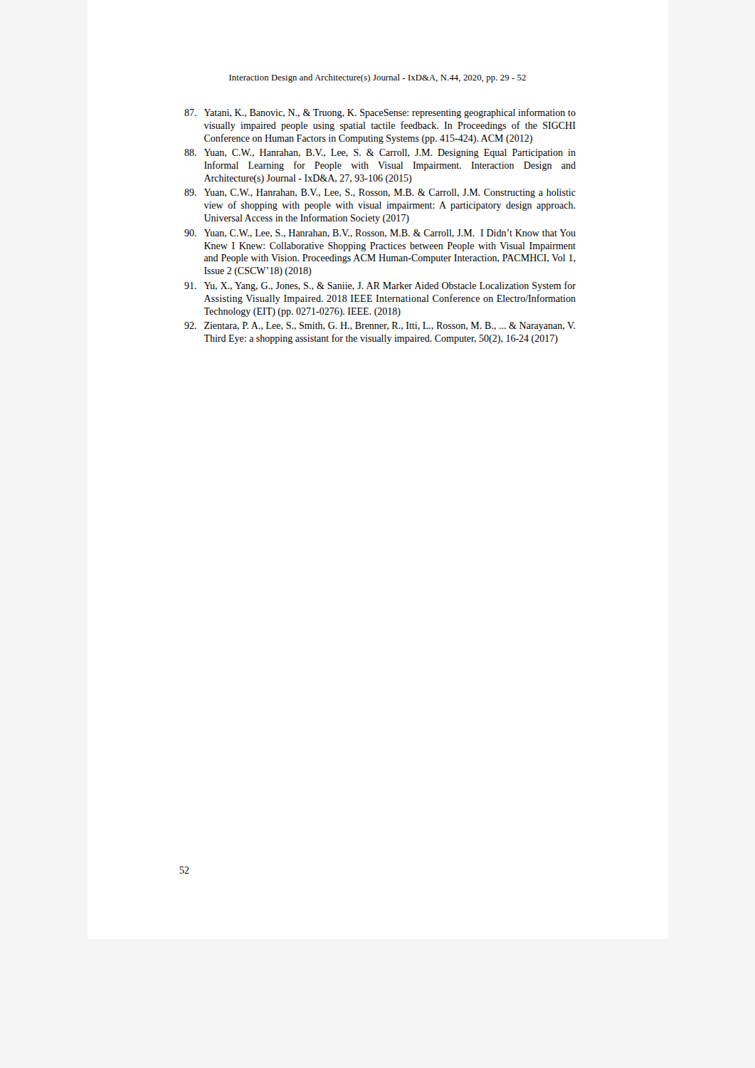Interaction Design and Architecture(s) Journal - IxD&A, N.44, 2020, pp. 29 - 52
87. Yatani, K., Banovic, N., & Truong, K. SpaceSense: representing geographical information to visually impaired people using spatial tactile feedback. In Proceedings of the SIGCHI Conference on Human Factors in Computing Systems (pp. 415-424). ACM (2012)
88. Yuan, C.W., Hanrahan, B.V., Lee, S. & Carroll, J.M. Designing Equal Participation in Informal Learning for People with Visual Impairment. Interaction Design and Architecture(s) Journal - IxD&A, 27, 93-106 (2015)
89. Yuan, C.W., Hanrahan, B.V., Lee, S., Rosson, M.B. & Carroll, J.M. Constructing a holistic view of shopping with people with visual impairment: A participatory design approach. Universal Access in the Information Society (2017)
90. Yuan, C.W., Lee, S., Hanrahan, B.V., Rosson, M.B. & Carroll, J.M. I Didn’t Know that You Knew I Knew: Collaborative Shopping Practices between People with Visual Impairment and People with Vision. Proceedings ACM Human-Computer Interaction, PACMHCI, Vol 1, Issue 2 (CSCW’18) (2018)
91. Yu, X., Yang, G., Jones, S., & Saniie, J. AR Marker Aided Obstacle Localization System for Assisting Visually Impaired. 2018 IEEE International Conference on Electro/Information Technology (EIT) (pp. 0271-0276). IEEE. (2018)
92. Zientara, P. A., Lee, S., Smith, G. H., Brenner, R., Itti, L., Rosson, M. B., ... & Narayanan, V. Third Eye: a shopping assistant for the visually impaired. Computer, 50(2), 16-24 (2017)
52